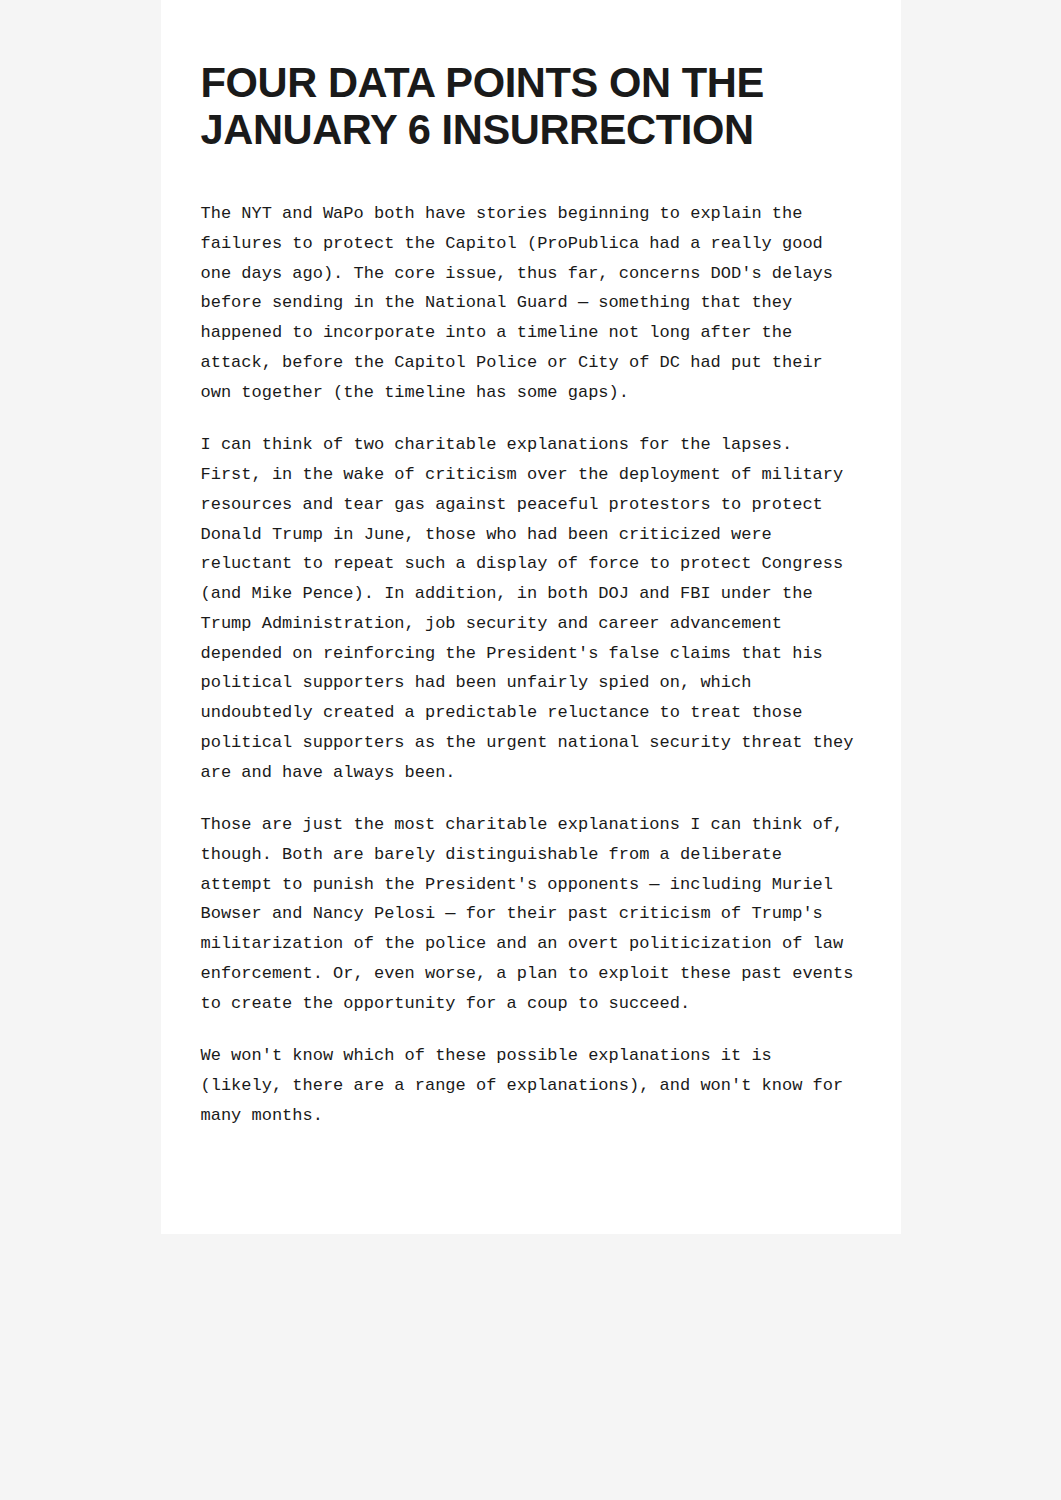FOUR DATA POINTS ON THE JANUARY 6 INSURRECTION
The NYT and WaPo both have stories beginning to explain the failures to protect the Capitol (ProPublica had a really good one days ago). The core issue, thus far, concerns DOD's delays before sending in the National Guard — something that they happened to incorporate into a timeline not long after the attack, before the Capitol Police or City of DC had put their own together (the timeline has some gaps).
I can think of two charitable explanations for the lapses. First, in the wake of criticism over the deployment of military resources and tear gas against peaceful protestors to protect Donald Trump in June, those who had been criticized were reluctant to repeat such a display of force to protect Congress (and Mike Pence). In addition, in both DOJ and FBI under the Trump Administration, job security and career advancement depended on reinforcing the President's false claims that his political supporters had been unfairly spied on, which undoubtedly created a predictable reluctance to treat those political supporters as the urgent national security threat they are and have always been.
Those are just the most charitable explanations I can think of, though. Both are barely distinguishable from a deliberate attempt to punish the President's opponents — including Muriel Bowser and Nancy Pelosi — for their past criticism of Trump's militarization of the police and an overt politicization of law enforcement. Or, even worse, a plan to exploit these past events to create the opportunity for a coup to succeed.
We won't know which of these possible explanations it is (likely, there are a range of explanations), and won't know for many months.